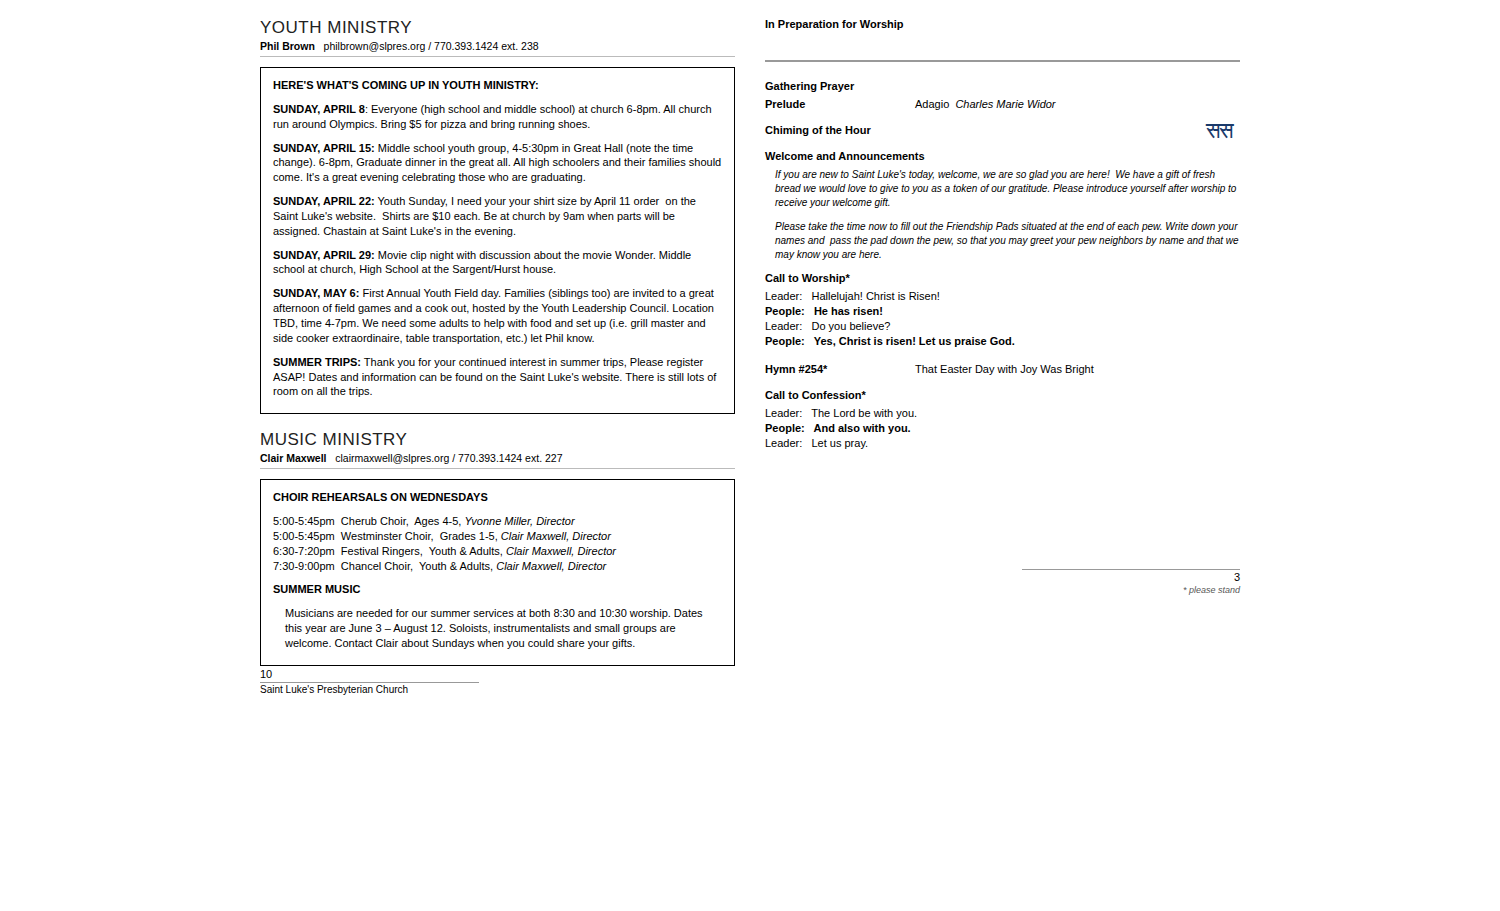YOUTH MINISTRY
Phil Brown philbrown@slpres.org / 770.393.1424 ext. 238
HERE'S WHAT'S COMING UP IN YOUTH MINISTRY:
SUNDAY, APRIL 8: Everyone (high school and middle school) at church 6-8pm. All church run around Olympics. Bring $5 for pizza and bring running shoes.
SUNDAY, APRIL 15: Middle school youth group, 4-5:30pm in Great Hall (note the time change). 6-8pm, Graduate dinner in the great all. All high schoolers and their families should come. It's a great evening celebrating those who are graduating.
SUNDAY, APRIL 22: Youth Sunday, I need your your shirt size by April 11 order on the Saint Luke's website. Shirts are $10 each. Be at church by 9am when parts will be assigned. Chastain at Saint Luke's in the evening.
SUNDAY, APRIL 29: Movie clip night with discussion about the movie Wonder. Middle school at church, High School at the Sargent/Hurst house.
SUNDAY, MAY 6: First Annual Youth Field day. Families (siblings too) are invited to a great afternoon of field games and a cook out, hosted by the Youth Leadership Council. Location TBD, time 4-7pm. We need some adults to help with food and set up (i.e. grill master and side cooker extraordinaire, table transportation, etc.) let Phil know.
SUMMER TRIPS: Thank you for your continued interest in summer trips, Please register ASAP! Dates and information can be found on the Saint Luke's website. There is still lots of room on all the trips.
MUSIC MINISTRY
Clair Maxwell clairmaxwell@slpres.org / 770.393.1424 ext. 227
CHOIR REHEARSALS ON WEDNESDAYS
5:00-5:45pm Cherub Choir, Ages 4-5, Yvonne Miller, Director
5:00-5:45pm Westminster Choir, Grades 1-5, Clair Maxwell, Director
6:30-7:20pm Festival Ringers, Youth & Adults, Clair Maxwell, Director
7:30-9:00pm Chancel Choir, Youth & Adults, Clair Maxwell, Director
SUMMER MUSIC
Musicians are needed for our summer services at both 8:30 and 10:30 worship. Dates this year are June 3 – August 12. Soloists, instrumentalists and small groups are welcome. Contact Clair about Sundays when you could share your gifts.
10
Saint Luke's Presbyterian Church
In Preparation for Worship
सस
Gathering Prayer
Prelude
Adagio Charles Marie Widor
Chiming of the Hour
Welcome and Announcements
If you are new to Saint Luke's today, welcome, we are so glad you are here! We have a gift of fresh bread we would love to give to you as a token of our gratitude. Please introduce yourself after worship to receive your welcome gift.
Please take the time now to fill out the Friendship Pads situated at the end of each pew. Write down your names and pass the pad down the pew, so that you may greet your pew neighbors by name and that we may know you are here.
Call to Worship*
Leader: Hallelujah! Christ is Risen!
People: He has risen!
Leader: Do you believe?
People: Yes, Christ is risen! Let us praise God.
Hymn #254*
That Easter Day with Joy Was Bright
Call to Confession*
Leader: The Lord be with you.
People: And also with you.
Leader: Let us pray.
3
* please stand